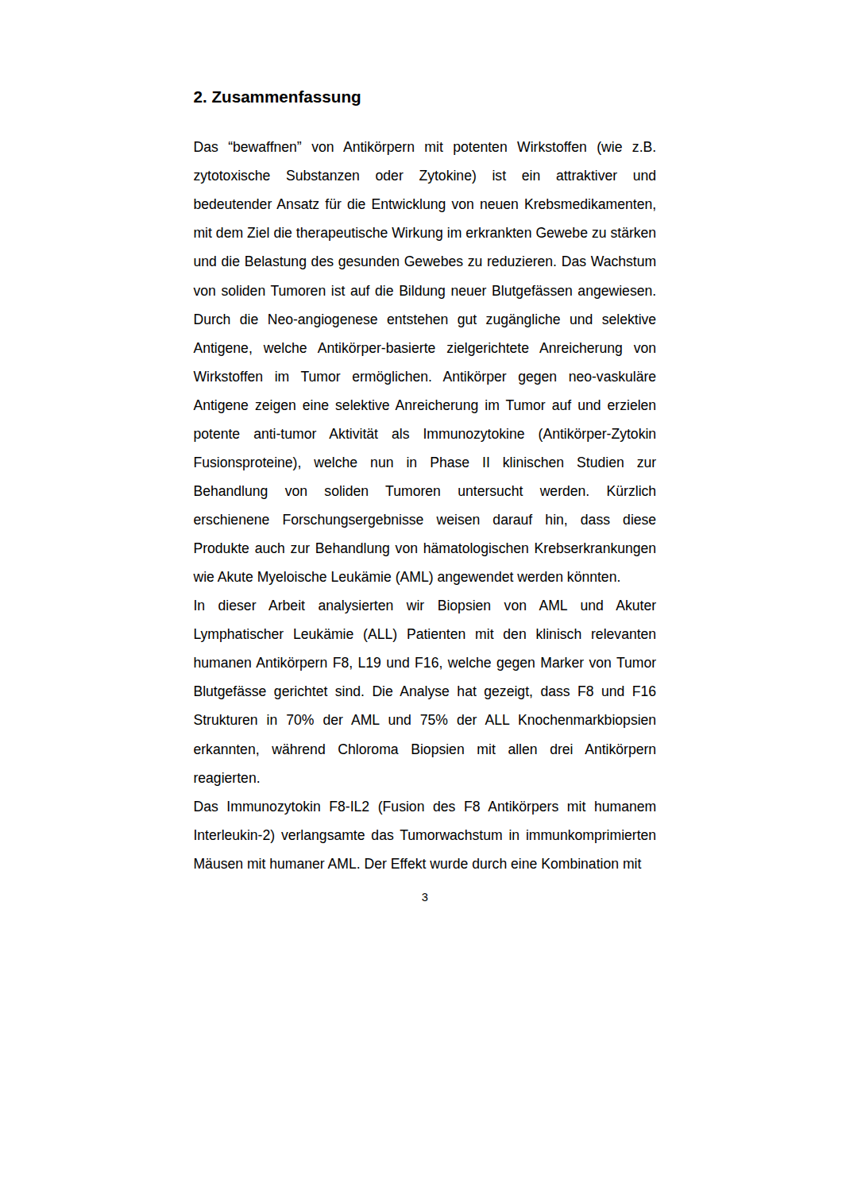2. Zusammenfassung
Das “bewaffnen” von Antikörpern mit potenten Wirkstoffen (wie z.B. zytotoxische Substanzen oder Zytokine) ist ein attraktiver und bedeutender Ansatz für die Entwicklung von neuen Krebsmedikamenten, mit dem Ziel die therapeutische Wirkung im erkrankten Gewebe zu stärken und die Belastung des gesunden Gewebes zu reduzieren. Das Wachstum von soliden Tumoren ist auf die Bildung neuer Blutgefässen angewiesen. Durch die Neo-angiogenese entstehen gut zugängliche und selektive Antigene, welche Antikörper-basierte zielgerichtete Anreicherung von Wirkstoffen im Tumor ermöglichen. Antikörper gegen neo-vaskuläre Antigene zeigen eine selektive Anreicherung im Tumor auf und erzielen potente anti-tumor Aktivität als Immunozytokine (Antikörper-Zytokin Fusionsproteine), welche nun in Phase II klinischen Studien zur Behandlung von soliden Tumoren untersucht werden. Kürzlich erschienene Forschungsergebnisse weisen darauf hin, dass diese Produkte auch zur Behandlung von hämatologischen Krebserkrankungen wie Akute Myeloische Leukämie (AML) angewendet werden könnten.
In dieser Arbeit analysierten wir Biopsien von AML und Akuter Lymphatischer Leukämie (ALL) Patienten mit den klinisch relevanten humanen Antikörpern F8, L19 und F16, welche gegen Marker von Tumor Blutgefässe gerichtet sind. Die Analyse hat gezeigt, dass F8 und F16 Strukturen in 70% der AML und 75% der ALL Knochenmarkbiopsien erkannten, während Chloroma Biopsien mit allen drei Antikörpern reagierten.
Das Immunozytokin F8-IL2 (Fusion des F8 Antikörpers mit humanem Interleukin-2) verlangsamte das Tumorwachstum in immunkomprimierten Mäusen mit humaner AML. Der Effekt wurde durch eine Kombination mit
3